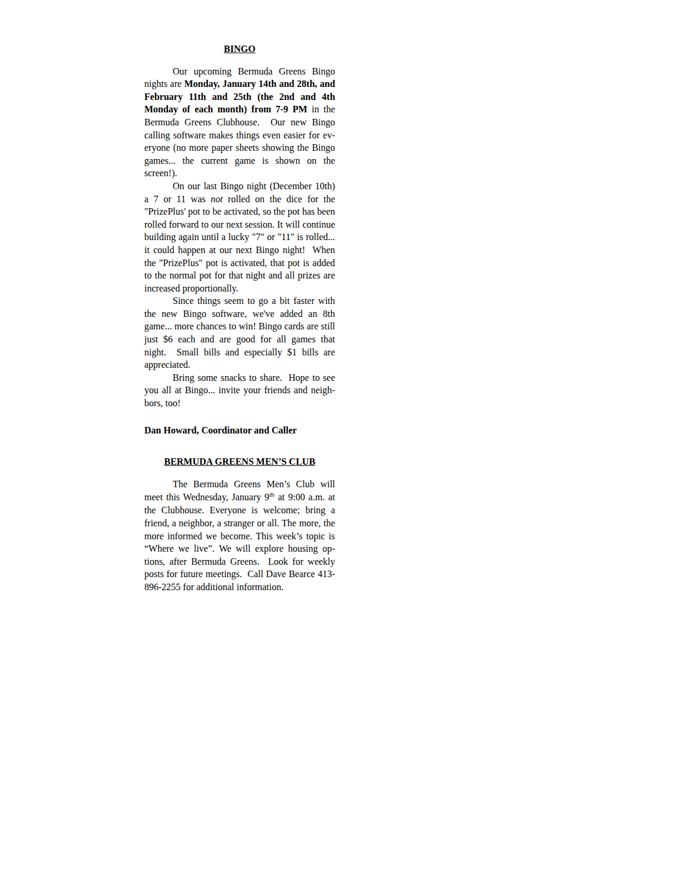BINGO
Our upcoming Bermuda Greens Bingo nights are Monday, January 14th and 28th, and February 11th and 25th (the 2nd and 4th Monday of each month) from 7-9 PM in the Bermuda Greens Clubhouse. Our new Bingo calling software makes things even easier for everyone (no more paper sheets showing the Bingo games... the current game is shown on the screen!).
On our last Bingo night (December 10th) a 7 or 11 was not rolled on the dice for the "PrizePlus' pot to be activated, so the pot has been rolled forward to our next session. It will continue building again until a lucky "7" or "11" is rolled... it could happen at our next Bingo night! When the "PrizePlus" pot is activated, that pot is added to the normal pot for that night and all prizes are increased proportionally.
Since things seem to go a bit faster with the new Bingo software, we've added an 8th game... more chances to win! Bingo cards are still just $6 each and are good for all games that night. Small bills and especially $1 bills are appreciated.
Bring some snacks to share. Hope to see you all at Bingo... invite your friends and neighbors, too!
Dan Howard, Coordinator and Caller
BERMUDA GREENS MEN’S CLUB
The Bermuda Greens Men’s Club will meet this Wednesday, January 9th at 9:00 a.m. at the Clubhouse. Everyone is welcome; bring a friend, a neighbor, a stranger or all. The more, the more informed we become. This week’s topic is “Where we live”. We will explore housing options, after Bermuda Greens. Look for weekly posts for future meetings. Call Dave Bearce 413-896-2255 for additional information.